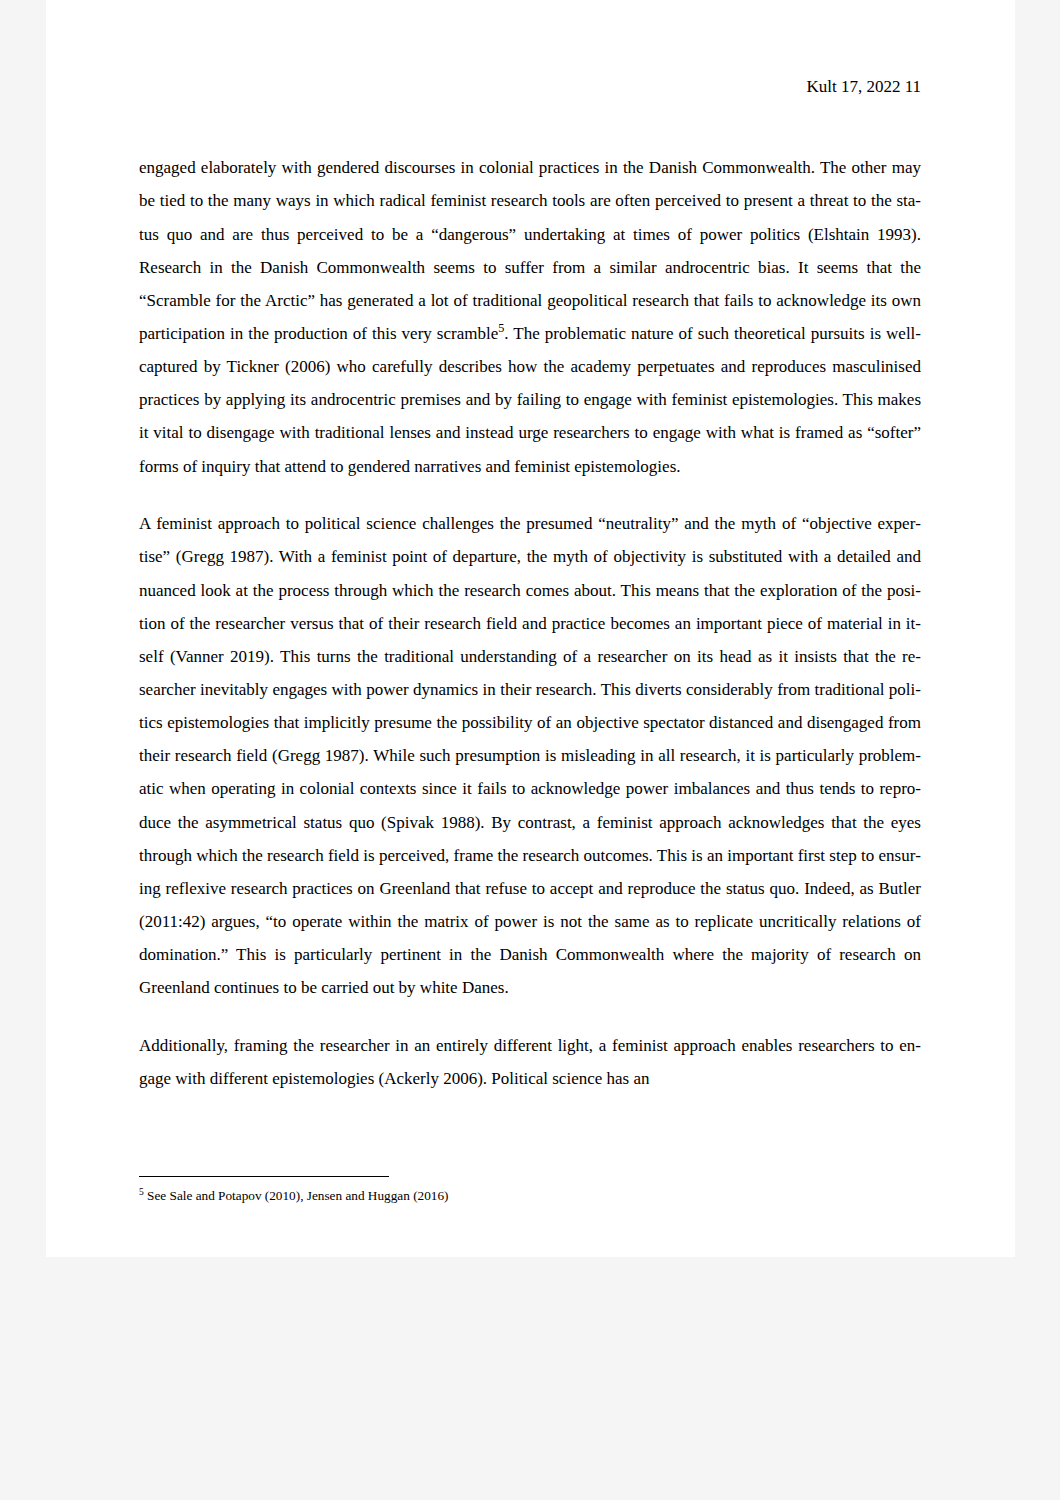Kult 17, 2022 11
engaged elaborately with gendered discourses in colonial practices in the Danish Commonwealth. The other may be tied to the many ways in which radical feminist research tools are often perceived to present a threat to the status quo and are thus perceived to be a “dangerous” undertaking at times of power politics (Elshtain 1993). Research in the Danish Commonwealth seems to suffer from a similar androcentric bias. It seems that the “Scramble for the Arctic” has generated a lot of traditional geopolitical research that fails to acknowledge its own participation in the production of this very scramble5. The problematic nature of such theoretical pursuits is well-captured by Tickner (2006) who carefully describes how the academy perpetuates and reproduces masculinised practices by applying its androcentric premises and by failing to engage with feminist epistemologies. This makes it vital to disengage with traditional lenses and instead urge researchers to engage with what is framed as “softer” forms of inquiry that attend to gendered narratives and feminist epistemologies.
A feminist approach to political science challenges the presumed “neutrality” and the myth of “objective expertise” (Gregg 1987). With a feminist point of departure, the myth of objectivity is substituted with a detailed and nuanced look at the process through which the research comes about. This means that the exploration of the position of the researcher versus that of their research field and practice becomes an important piece of material in itself (Vanner 2019). This turns the traditional understanding of a researcher on its head as it insists that the researcher inevitably engages with power dynamics in their research. This diverts considerably from traditional politics epistemologies that implicitly presume the possibility of an objective spectator distanced and disengaged from their research field (Gregg 1987). While such presumption is misleading in all research, it is particularly problematic when operating in colonial contexts since it fails to acknowledge power imbalances and thus tends to reproduce the asymmetrical status quo (Spivak 1988). By contrast, a feminist approach acknowledges that the eyes through which the research field is perceived, frame the research outcomes. This is an important first step to ensuring reflexive research practices on Greenland that refuse to accept and reproduce the status quo. Indeed, as Butler (2011:42) argues, “to operate within the matrix of power is not the same as to replicate uncritically relations of domination.” This is particularly pertinent in the Danish Commonwealth where the majority of research on Greenland continues to be carried out by white Danes.
Additionally, framing the researcher in an entirely different light, a feminist approach enables researchers to engage with different epistemologies (Ackerly 2006). Political science has an
5 See Sale and Potapov (2010), Jensen and Huggan (2016)